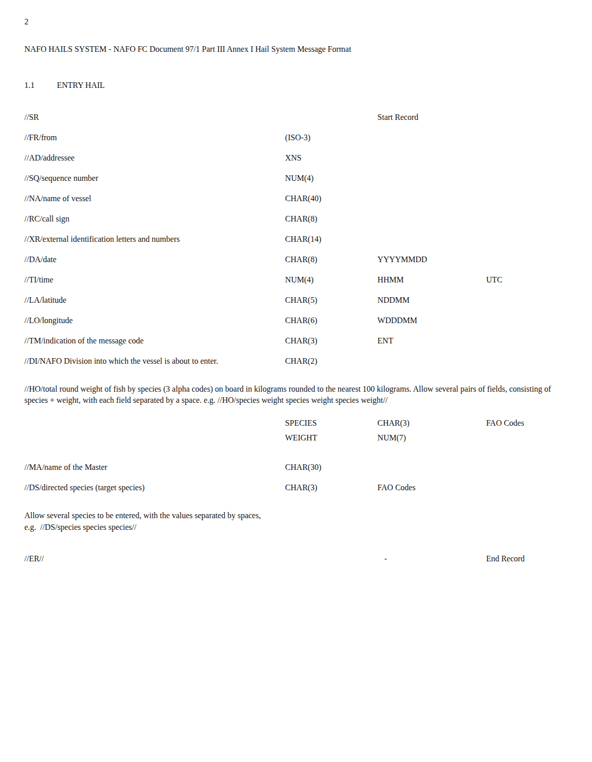2
NAFO HAILS SYSTEM - NAFO FC Document 97/1 Part III Annex I Hail System Message Format
1.1 ENTRY HAIL
| //SR | | Start Record | |
| //FR/from | (ISO-3) | | |
| //AD/addressee | XNS | | |
| //SQ/sequence number | NUM(4) | | |
| //NA/name of vessel | CHAR(40) | | |
| //RC/call sign | CHAR(8) | | |
| //XR/external identification letters and numbers | CHAR(14) | | |
| //DA/date | CHAR(8) | YYYYMMDD | |
| //TI/time | NUM(4) | HHMM | UTC |
| //LA/latitude | CHAR(5) | NDDMM | |
| //LO/longitude | CHAR(6) | WDDDMM | |
| //TM/indication of the message code | CHAR(3) | ENT | |
| //DI/NAFO Division into which the vessel is about to enter. | CHAR(2) | | |
//HO/total round weight of fish by species (3 alpha codes) on board in kilograms rounded to the nearest 100 kilograms. Allow several pairs of fields, consisting of species + weight, with each field separated by a space. e.g. //HO/species weight species weight species weight//
| | SPECIES | CHAR(3) | FAO Codes |
| | WEIGHT | NUM(7) | |
| //MA/name of the Master | CHAR(30) | | |
| //DS/directed species (target species) | CHAR(3) | FAO Codes | |
Allow several species to be entered, with the values separated by spaces,
e.g. //DS/species species species//
//ER//-End Record